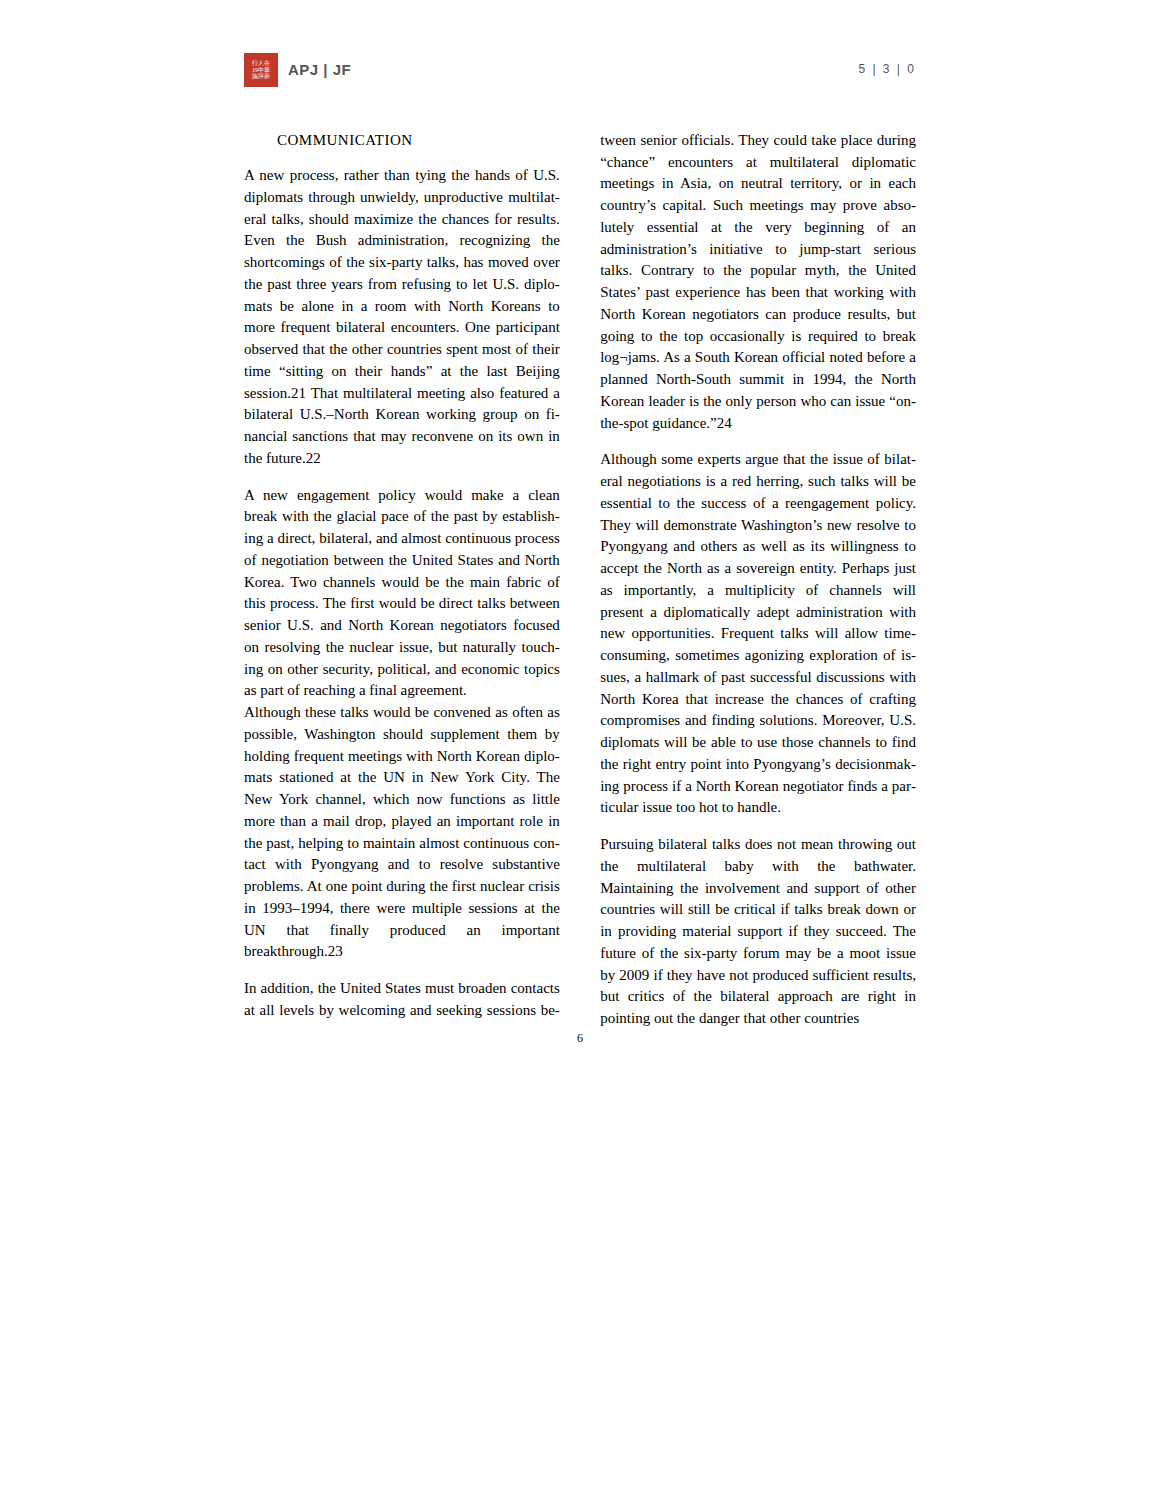行人在
19中華
論評新
APJ | JF
5 | 3 | 0
COMMUNICATION
A new process, rather than tying the hands of U.S. diplomats through unwieldy, unproductive multilateral talks, should maximize the chances for results. Even the Bush administration, recognizing the shortcomings of the six-party talks, has moved over the past three years from refusing to let U.S. diplomats be alone in a room with North Koreans to more frequent bilateral encounters. One participant observed that the other countries spent most of their time “sitting on their hands” at the last Beijing session.21 That multilateral meeting also featured a bilateral U.S.–North Korean working group on financial sanctions that may reconvene on its own in the future.22
A new engagement policy would make a clean break with the glacial pace of the past by establishing a direct, bilateral, and almost continuous process of negotiation between the United States and North Korea. Two channels would be the main fabric of this process. The first would be direct talks between senior U.S. and North Korean negotiators focused on resolving the nuclear issue, but naturally touching on other security, political, and economic topics as part of reaching a final agreement.
Although these talks would be convened as often as possible, Washington should supplement them by holding frequent meetings with North Korean diplomats stationed at the UN in New York City. The New York channel, which now functions as little more than a mail drop, played an important role in the past, helping to maintain almost continuous contact with Pyongyang and to resolve substantive problems. At one point during the first nuclear crisis in 1993–1994, there were multiple sessions at the UN that finally produced an important breakthrough.23
In addition, the United States must broaden contacts at all levels by welcoming and seeking sessions between senior officials. They could take place during “chance” encounters at multilateral diplomatic meetings in Asia, on neutral territory, or in each country’s capital. Such meetings may prove absolutely essential at the very beginning of an administration’s initiative to jump-start serious talks. Contrary to the popular myth, the United States’ past experience has been that working with North Korean negotiators can produce results, but going to the top occasionally is required to break log¬jams. As a South Korean official noted before a planned North-South summit in 1994, the North Korean leader is the only person who can issue “on-the-spot guidance.”24
Although some experts argue that the issue of bilateral negotiations is a red herring, such talks will be essential to the success of a reengagement policy. They will demonstrate Washington’s new resolve to Pyongyang and others as well as its willingness to accept the North as a sovereign entity. Perhaps just as importantly, a multiplicity of channels will present a diplomatically adept administration with new opportunities. Frequent talks will allow time-consuming, sometimes agonizing exploration of issues, a hallmark of past successful discussions with North Korea that increase the chances of crafting compromises and finding solutions. Moreover, U.S. diplomats will be able to use those channels to find the right entry point into Pyongyang’s decisionmaking process if a North Korean negotiator finds a particular issue too hot to handle.
Pursuing bilateral talks does not mean throwing out the multilateral baby with the bathwater. Maintaining the involvement and support of other countries will still be critical if talks break down or in providing material support if they succeed. The future of the six-party forum may be a moot issue by 2009 if they have not produced sufficient results, but critics of the bilateral approach are right in pointing out the danger that other countries
6